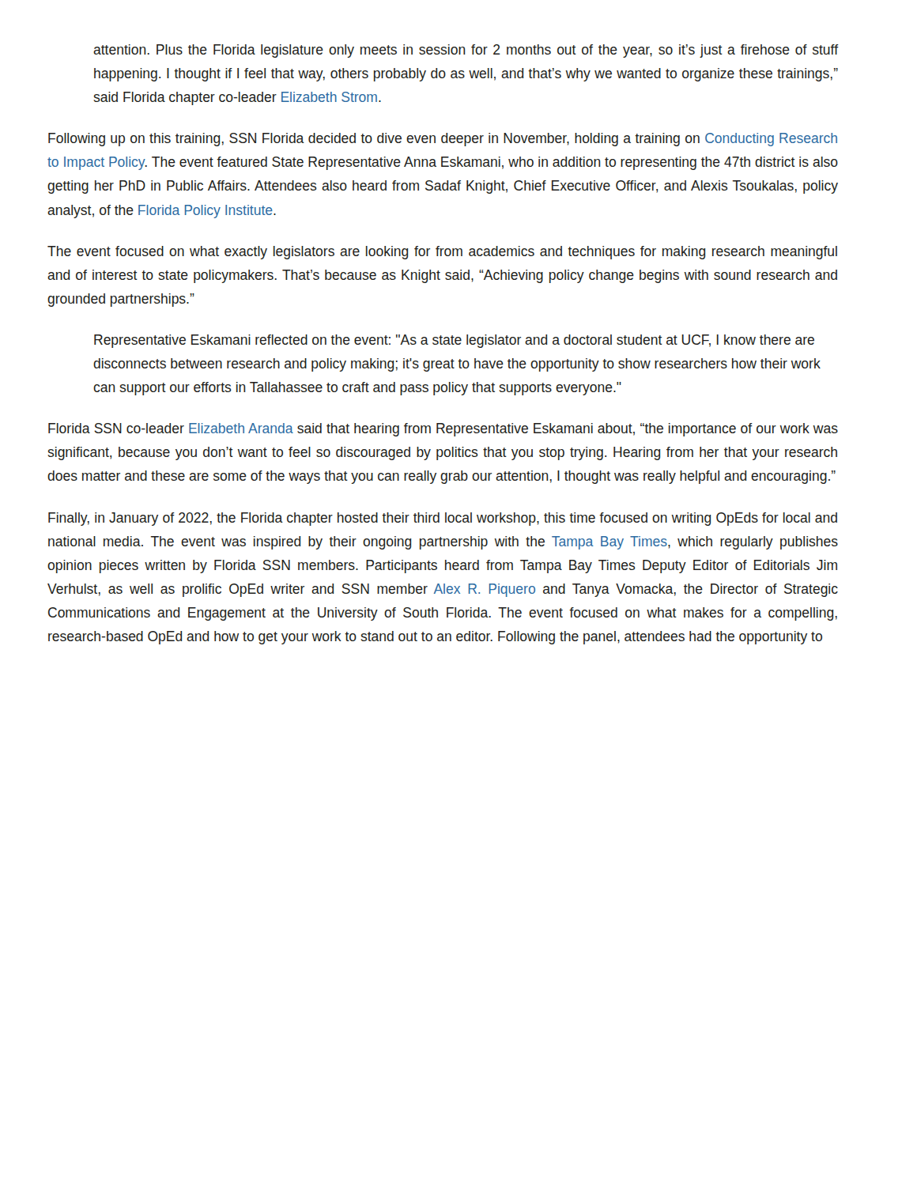attention. Plus the Florida legislature only meets in session for 2 months out of the year, so it’s just a firehose of stuff happening. I thought if I feel that way, others probably do as well, and that’s why we wanted to organize these trainings,” said Florida chapter co-leader Elizabeth Strom.
Following up on this training, SSN Florida decided to dive even deeper in November, holding a training on Conducting Research to Impact Policy. The event featured State Representative Anna Eskamani, who in addition to representing the 47th district is also getting her PhD in Public Affairs. Attendees also heard from Sadaf Knight, Chief Executive Officer, and Alexis Tsoukalas, policy analyst, of the Florida Policy Institute.
The event focused on what exactly legislators are looking for from academics and techniques for making research meaningful and of interest to state policymakers. That’s because as Knight said, “Achieving policy change begins with sound research and grounded partnerships.”
Representative Eskamani reflected on the event: "As a state legislator and a doctoral student at UCF, I know there are disconnects between research and policy making; it's great to have the opportunity to show researchers how their work can support our efforts in Tallahassee to craft and pass policy that supports everyone."
Florida SSN co-leader Elizabeth Aranda said that hearing from Representative Eskamani about, “the importance of our work was significant, because you don’t want to feel so discouraged by politics that you stop trying. Hearing from her that your research does matter and these are some of the ways that you can really grab our attention, I thought was really helpful and encouraging.”
Finally, in January of 2022, the Florida chapter hosted their third local workshop, this time focused on writing OpEds for local and national media. The event was inspired by their ongoing partnership with the Tampa Bay Times, which regularly publishes opinion pieces written by Florida SSN members. Participants heard from Tampa Bay Times Deputy Editor of Editorials Jim Verhulst, as well as prolific OpEd writer and SSN member Alex R. Piquero and Tanya Vomacka, the Director of Strategic Communications and Engagement at the University of South Florida. The event focused on what makes for a compelling, research-based OpEd and how to get your work to stand out to an editor. Following the panel, attendees had the opportunity to